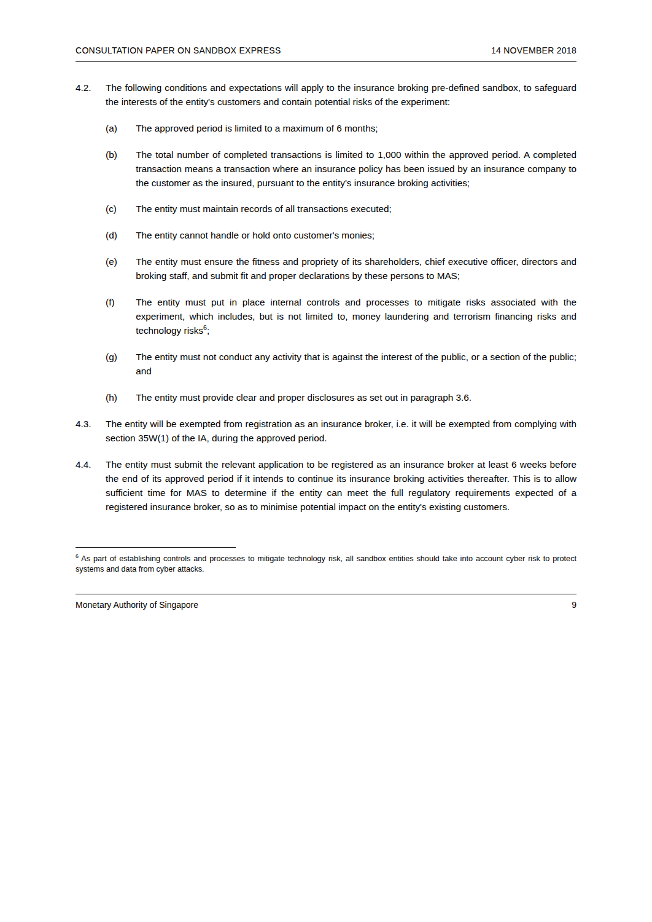CONSULTATION PAPER ON SANDBOX EXPRESS 14 NOVEMBER 2018
4.2.
The following conditions and expectations will apply to the insurance broking pre-defined sandbox, to safeguard the interests of the entity's customers and contain potential risks of the experiment:
(a) The approved period is limited to a maximum of 6 months;
(b) The total number of completed transactions is limited to 1,000 within the approved period. A completed transaction means a transaction where an insurance policy has been issued by an insurance company to the customer as the insured, pursuant to the entity's insurance broking activities;
(c) The entity must maintain records of all transactions executed;
(d) The entity cannot handle or hold onto customer's monies;
(e) The entity must ensure the fitness and propriety of its shareholders, chief executive officer, directors and broking staff, and submit fit and proper declarations by these persons to MAS;
(f) The entity must put in place internal controls and processes to mitigate risks associated with the experiment, which includes, but is not limited to, money laundering and terrorism financing risks and technology risks6;
(g) The entity must not conduct any activity that is against the interest of the public, or a section of the public; and
(h) The entity must provide clear and proper disclosures as set out in paragraph 3.6.
4.3.
The entity will be exempted from registration as an insurance broker, i.e. it will be exempted from complying with section 35W(1) of the IA, during the approved period.
4.4.
The entity must submit the relevant application to be registered as an insurance broker at least 6 weeks before the end of its approved period if it intends to continue its insurance broking activities thereafter. This is to allow sufficient time for MAS to determine if the entity can meet the full regulatory requirements expected of a registered insurance broker, so as to minimise potential impact on the entity's existing customers.
6 As part of establishing controls and processes to mitigate technology risk, all sandbox entities should take into account cyber risk to protect systems and data from cyber attacks.
Monetary Authority of Singapore 9